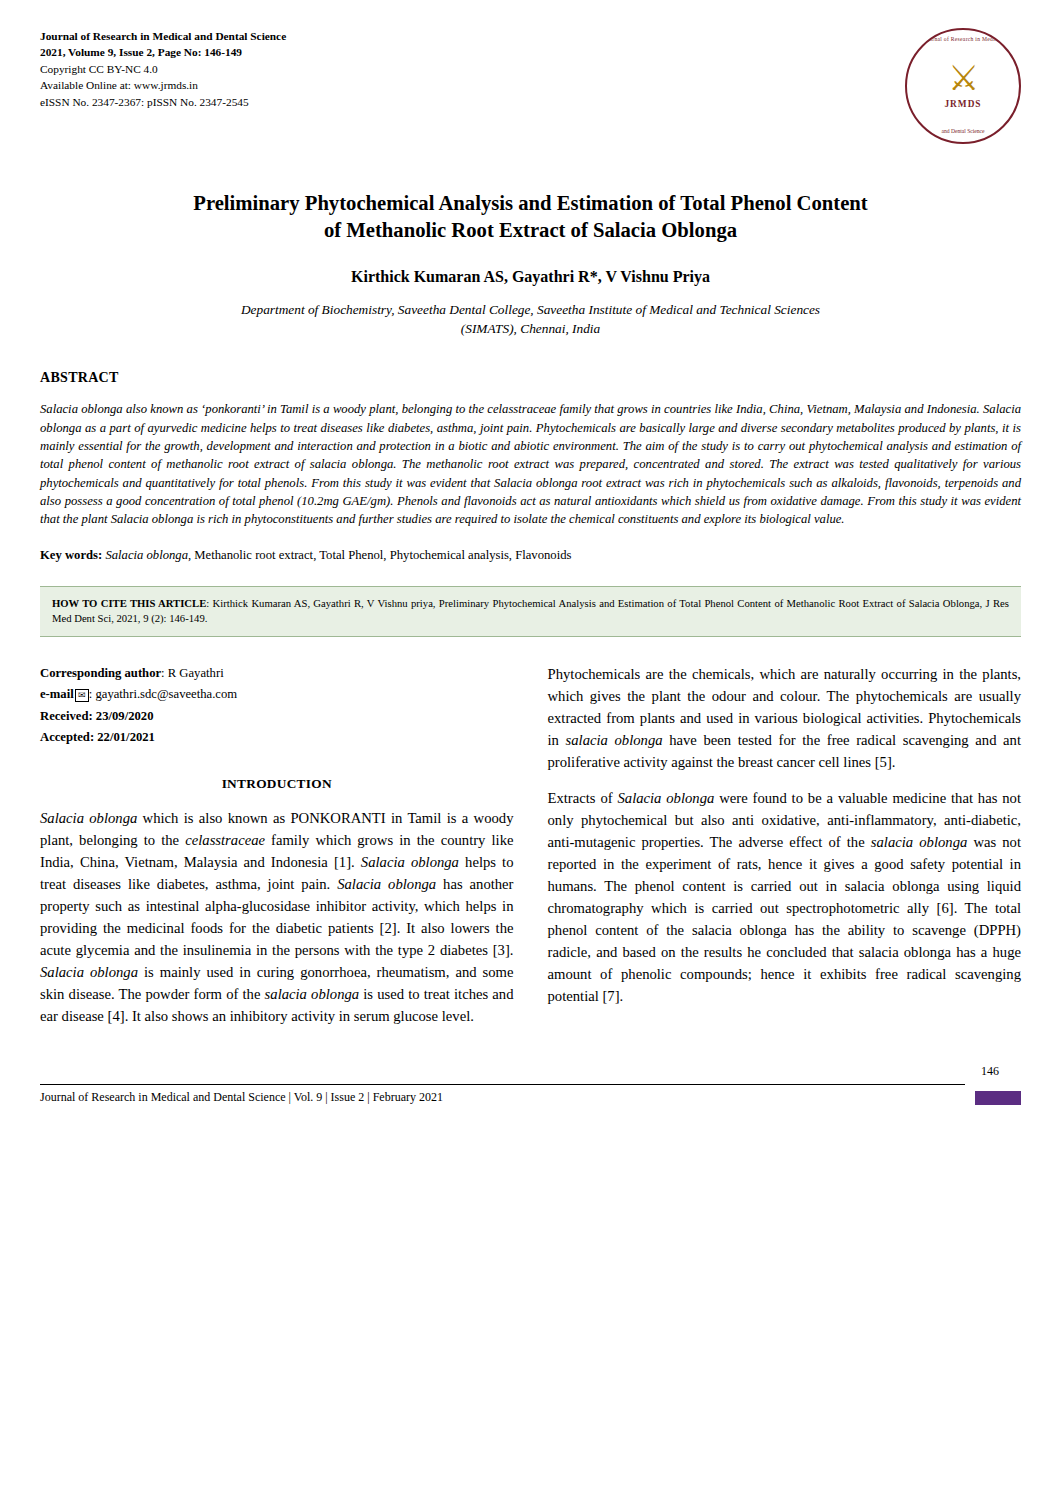Journal of Research in Medical and Dental Science
2021, Volume 9, Issue 2, Page No: 146-149
Copyright CC BY-NC 4.0
Available Online at: www.jrmds.in
eISSN No. 2347-2367: pISSN No. 2347-2545
Journal of Research in Medical
⚔
JRMDS
and Dental Science
Preliminary Phytochemical Analysis and Estimation of Total Phenol Content
of Methanolic Root Extract of Salacia Oblonga
Kirthick Kumaran AS, Gayathri R*, V Vishnu Priya
Department of Biochemistry, Saveetha Dental College, Saveetha Institute of Medical and Technical Sciences
(SIMATS), Chennai, India
ABSTRACT
Salacia oblonga also known as ‘ponkoranti’ in Tamil is a woody plant, belonging to the celasstraceae family that grows in countries like India, China, Vietnam, Malaysia and Indonesia. Salacia oblonga as a part of ayurvedic medicine helps to treat diseases like diabetes, asthma, joint pain. Phytochemicals are basically large and diverse secondary metabolites produced by plants, it is mainly essential for the growth, development and interaction and protection in a biotic and abiotic environment. The aim of the study is to carry out phytochemical analysis and estimation of total phenol content of methanolic root extract of salacia oblonga. The methanolic root extract was prepared, concentrated and stored. The extract was tested qualitatively for various phytochemicals and quantitatively for total phenols. From this study it was evident that Salacia oblonga root extract was rich in phytochemicals such as alkaloids, flavonoids, terpenoids and also possess a good concentration of total phenol (10.2mg GAE/gm). Phenols and flavonoids act as natural antioxidants which shield us from oxidative damage. From this study it was evident that the plant Salacia oblonga is rich in phytoconstituents and further studies are required to isolate the chemical constituents and explore its biological value.
Key words: Salacia oblonga, Methanolic root extract, Total Phenol, Phytochemical analysis, Flavonoids
HOW TO CITE THIS ARTICLE: Kirthick Kumaran AS, Gayathri R, V Vishnu priya, Preliminary Phytochemical Analysis and Estimation of Total Phenol Content of Methanolic Root Extract of Salacia Oblonga, J Res Med Dent Sci, 2021, 9 (2): 146-149.
Corresponding author: R Gayathri
e-mail✉: gayathri.sdc@saveetha.com
Received: 23/09/2020
Accepted: 22/01/2021
INTRODUCTION
Salacia oblonga which is also known as PONKORANTI in Tamil is a woody plant, belonging to the celasstraceae family which grows in the country like India, China, Vietnam, Malaysia and Indonesia [1]. Salacia oblonga helps to treat diseases like diabetes, asthma, joint pain. Salacia oblonga has another property such as intestinal alpha-glucosidase inhibitor activity, which helps in providing the medicinal foods for the diabetic patients [2]. It also lowers the acute glycemia and the insulinemia in the persons with the type 2 diabetes [3]. Salacia oblonga is mainly used in curing gonorrhoea, rheumatism, and some skin disease. The powder form of the salacia oblonga is used to treat itches and ear disease [4]. It also shows an inhibitory activity in serum glucose level.
Phytochemicals are the chemicals, which are naturally occurring in the plants, which gives the plant the odour and colour. The phytochemicals are usually extracted from plants and used in various biological activities. Phytochemicals in salacia oblonga have been tested for the free radical scavenging and ant proliferative activity against the breast cancer cell lines [5].
Extracts of Salacia oblonga were found to be a valuable medicine that has not only phytochemical but also anti oxidative, anti-inflammatory, anti-diabetic, anti-mutagenic properties. The adverse effect of the salacia oblonga was not reported in the experiment of rats, hence it gives a good safety potential in humans. The phenol content is carried out in salacia oblonga using liquid chromatography which is carried out spectrophotometric ally [6]. The total phenol content of the salacia oblonga has the ability to scavenge (DPPH) radicle, and based on the results he concluded that salacia oblonga has a huge amount of phenolic compounds; hence it exhibits free radical scavenging potential [7].
Journal of Research in Medical and Dental Science | Vol. 9 | Issue 2 | February 2021
146